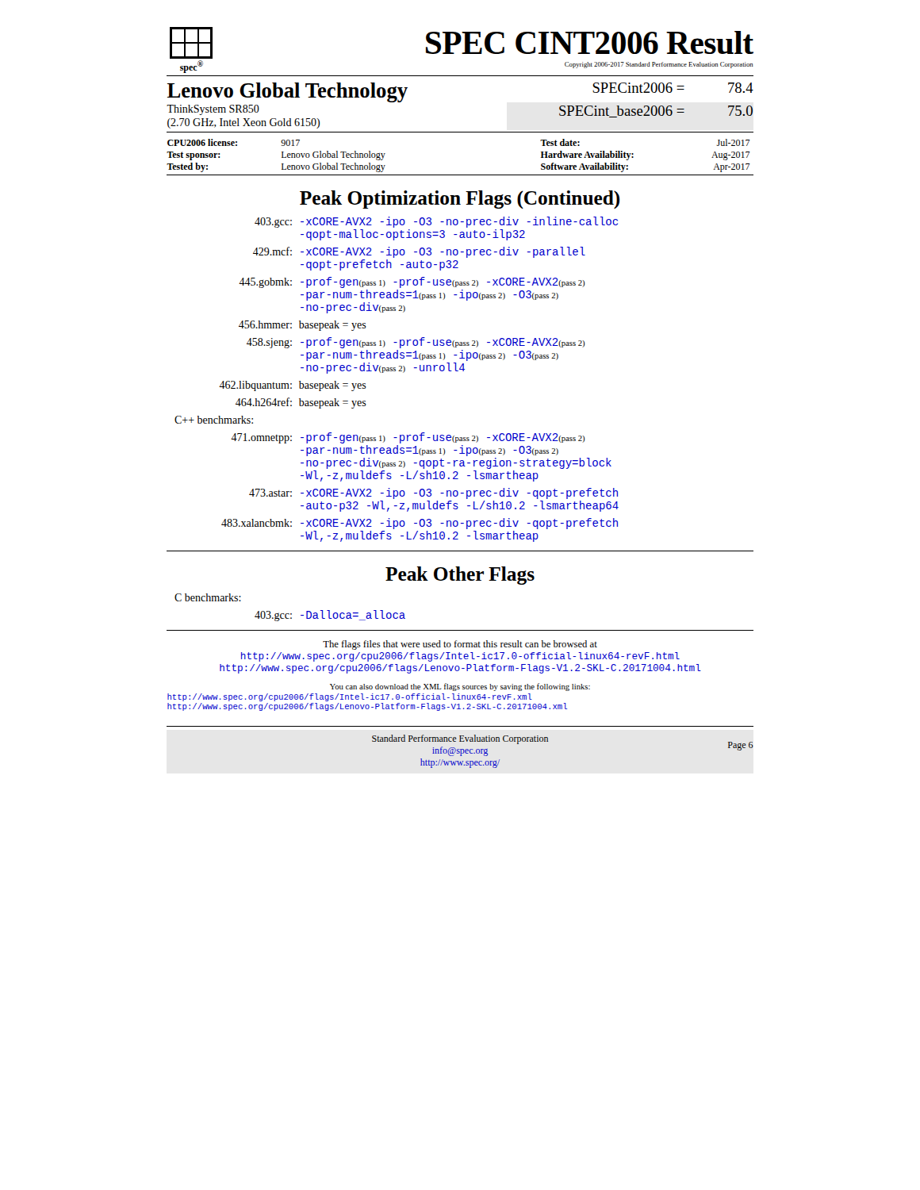spec®
SPEC CINT2006 Result
Copyright 2006-2017 Standard Performance Evaluation Corporation
| Lenovo Global Technology | SPECint2006 = | 78.4 |
| ThinkSystem SR850 (2.70 GHz, Intel Xeon Gold 6150) | SPECint_base2006 = | 75.0 |
| CPU2006 license: | 9017 | | Test date: | Jul-2017 |
| Test sponsor: | Lenovo Global Technology | | Hardware Availability: | Aug-2017 |
| Tested by: | Lenovo Global Technology | | Software Availability: | Apr-2017 |
Peak Optimization Flags (Continued)
403.gcc:
-xCORE-AVX2 -ipo -O3 -no-prec-div -inline-calloc
-qopt-malloc-options=3 -auto-ilp32
429.mcf:
-xCORE-AVX2 -ipo -O3 -no-prec-div -parallel
-qopt-prefetch -auto-p32
445.gobmk:
-prof-gen(pass 1) -prof-use(pass 2) -xCORE-AVX2(pass 2)
-par-num-threads=1(pass 1) -ipo(pass 2) -O3(pass 2)
-no-prec-div(pass 2)
456.hmmer:
basepeak = yes
458.sjeng:
-prof-gen(pass 1) -prof-use(pass 2) -xCORE-AVX2(pass 2)
-par-num-threads=1(pass 1) -ipo(pass 2) -O3(pass 2)
-no-prec-div(pass 2) -unroll4
462.libquantum:
basepeak = yes
464.h264ref:
basepeak = yes
C++ benchmarks:
471.omnetpp:
-prof-gen(pass 1) -prof-use(pass 2) -xCORE-AVX2(pass 2)
-par-num-threads=1(pass 1) -ipo(pass 2) -O3(pass 2)
-no-prec-div(pass 2) -qopt-ra-region-strategy=block
-Wl,-z,muldefs -L/sh10.2 -lsmartheap
473.astar:
-xCORE-AVX2 -ipo -O3 -no-prec-div -qopt-prefetch
-auto-p32 -Wl,-z,muldefs -L/sh10.2 -lsmartheap64
483.xalancbmk:
-xCORE-AVX2 -ipo -O3 -no-prec-div -qopt-prefetch
-Wl,-z,muldefs -L/sh10.2 -lsmartheap
Peak Other Flags
C benchmarks:
403.gcc:
-Dalloca=_alloca
The flags files that were used to format this result can be browsed at
http://www.spec.org/cpu2006/flags/Intel-ic17.0-official-linux64-revF.html
http://www.spec.org/cpu2006/flags/Lenovo-Platform-Flags-V1.2-SKL-C.20171004.html
You can also download the XML flags sources by saving the following links:
http://www.spec.org/cpu2006/flags/Intel-ic17.0-official-linux64-revF.xml
http://www.spec.org/cpu2006/flags/Lenovo-Platform-Flags-V1.2-SKL-C.20171004.xml
Standard Performance Evaluation Corporation
info@spec.org
http://www.spec.org/
Page 6